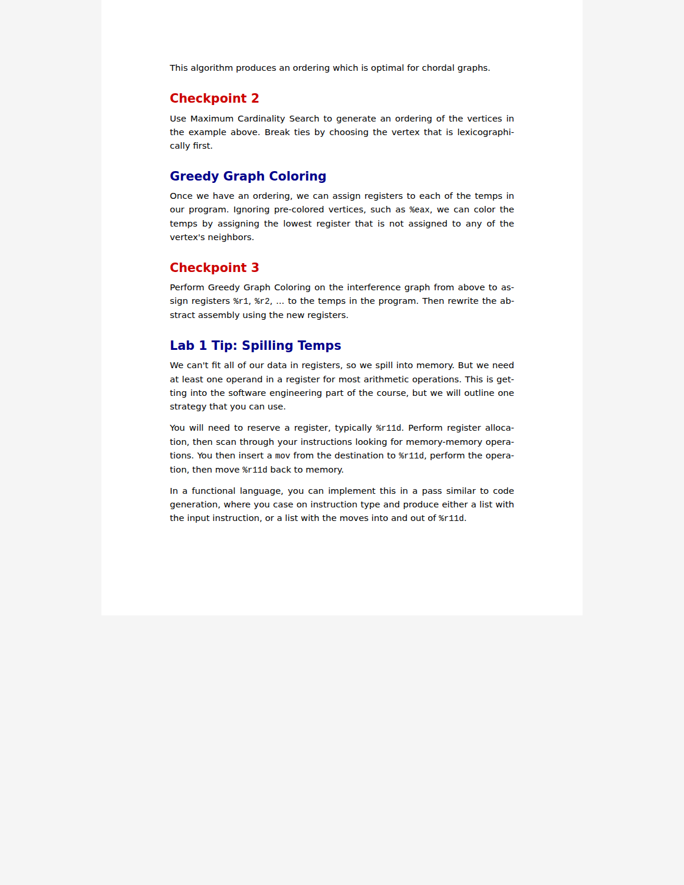This algorithm produces an ordering which is optimal for chordal graphs.
Checkpoint 2
Use Maximum Cardinality Search to generate an ordering of the vertices in the example above. Break ties by choosing the vertex that is lexicographically first.
Greedy Graph Coloring
Once we have an ordering, we can assign registers to each of the temps in our program. Ignoring pre-colored vertices, such as %eax, we can color the temps by assigning the lowest register that is not assigned to any of the vertex's neighbors.
Checkpoint 3
Perform Greedy Graph Coloring on the interference graph from above to assign registers %r1, %r2, ... to the temps in the program. Then rewrite the abstract assembly using the new registers.
Lab 1 Tip: Spilling Temps
We can't fit all of our data in registers, so we spill into memory. But we need at least one operand in a register for most arithmetic operations. This is getting into the software engineering part of the course, but we will outline one strategy that you can use.
You will need to reserve a register, typically %r11d. Perform register allocation, then scan through your instructions looking for memory-memory operations. You then insert a mov from the destination to %r11d, perform the operation, then move %r11d back to memory.
In a functional language, you can implement this in a pass similar to code generation, where you case on instruction type and produce either a list with the input instruction, or a list with the moves into and out of %r11d.